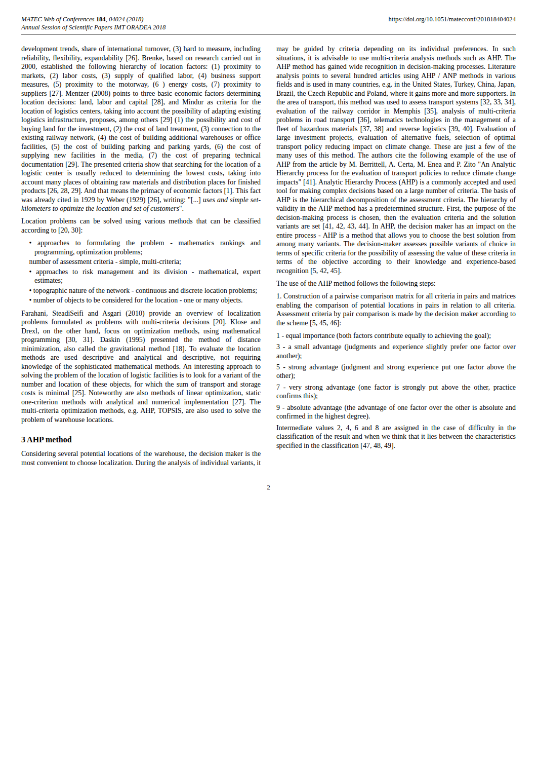MATEC Web of Conferences 184, 04024 (2018)
Annual Session of Scientific Papers IMT ORADEA 2018
https://doi.org/10.1051/matecconf/201818404024
development trends, share of international turnover, (3) hard to measure, including reliability, flexibility, expandability [26]. Brenke, based on research carried out in 2000, established the following hierarchy of location factors: (1) proximity to markets, (2) labor costs, (3) supply of qualified labor, (4) business support measures, (5) proximity to the motorway, (6 ) energy costs, (7) proximity to suppliers [27]. Mentzer (2008) points to three basic economic factors determining location decisions: land, labor and capital [28], and Mindur as criteria for the location of logistics centers, taking into account the possibility of adapting existing logistics infrastructure, proposes, among others [29] (1) the possibility and cost of buying land for the investment, (2) the cost of land treatment, (3) connection to the existing railway network, (4) the cost of building additional warehouses or office facilities, (5) the cost of building parking and parking yards, (6) the cost of supplying new facilities in the media, (7) the cost of preparing technical documentation [29]. The presented criteria show that searching for the location of a logistic center is usually reduced to determining the lowest costs, taking into account many places of obtaining raw materials and distribution places for finished products [26, 28, 29]. And that means the primacy of economic factors [1]. This fact was already cited in 1929 by Weber (1929) [26], writing: "[...] uses and simple set-kilometers to optimize the location and set of customers".
Location problems can be solved using various methods that can be classified according to [20, 30]:
• approaches to formulating the problem - mathematics rankings and programming, optimization problems;
number of assessment criteria - simple, multi-criteria;
• approaches to risk management and its division - mathematical, expert estimates;
• topographic nature of the network - continuous and discrete location problems;
• number of objects to be considered for the location - one or many objects.
Farahani, SteadiSeifi and Asgari (2010) provide an overview of localization problems formulated as problems with multi-criteria decisions [20]. Klose and Drexl, on the other hand, focus on optimization methods, using mathematical programming [30, 31]. Daskin (1995) presented the method of distance minimization, also called the gravitational method [18]. To evaluate the location methods are used descriptive and analytical and descriptive, not requiring knowledge of the sophisticated mathematical methods. An interesting approach to solving the problem of the location of logistic facilities is to look for a variant of the number and location of these objects, for which the sum of transport and storage costs is minimal [25]. Noteworthy are also methods of linear optimization, static one-criterion methods with analytical and numerical implementation [27]. The multi-criteria optimization methods, e.g. AHP, TOPSIS, are also used to solve the problem of warehouse locations.
3 AHP method
Considering several potential locations of the warehouse, the decision maker is the most convenient to choose localization. During the analysis of individual variants, it may be guided by criteria depending on its individual preferences. In such situations, it is advisable to use multi-criteria analysis methods such as AHP. The AHP method has gained wide recognition in decision-making processes. Literature analysis points to several hundred articles using AHP / ANP methods in various fields and is used in many countries, e.g. in the United States, Turkey, China, Japan, Brazil, the Czech Republic and Poland, where it gains more and more supporters. In the area of transport, this method was used to assess transport systems [32, 33, 34], evaluation of the railway corridor in Memphis [35], analysis of multi-criteria problems in road transport [36], telematics technologies in the management of a fleet of hazardous materials [37, 38] and reverse logistics [39, 40]. Evaluation of large investment projects, evaluation of alternative fuels, selection of optimal transport policy reducing impact on climate change. These are just a few of the many uses of this method. The authors cite the following example of the use of AHP from the article by M. Berrittell, A. Certa, M. Enea and P. Zito "An Analytic Hierarchy process for the evaluation of transport policies to reduce climate change impacts" [41]. Analytic Hierarchy Process (AHP) is a commonly accepted and used tool for making complex decisions based on a large number of criteria. The basis of AHP is the hierarchical decomposition of the assessment criteria. The hierarchy of validity in the AHP method has a predetermined structure. First, the purpose of the decision-making process is chosen, then the evaluation criteria and the solution variants are set [41, 42, 43, 44]. In AHP, the decision maker has an impact on the entire process - AHP is a method that allows you to choose the best solution from among many variants. The decision-maker assesses possible variants of choice in terms of specific criteria for the possibility of assessing the value of these criteria in terms of the objective according to their knowledge and experience-based recognition [5, 42, 45].
The use of the AHP method follows the following steps:
1. Construction of a pairwise comparison matrix for all criteria in pairs and matrices enabling the comparison of potential locations in pairs in relation to all criteria. Assessment criteria by pair comparison is made by the decision maker according to the scheme [5, 45, 46]:
1 - equal importance (both factors contribute equally to achieving the goal);
3 - a small advantage (judgments and experience slightly prefer one factor over another);
5 - strong advantage (judgment and strong experience put one factor above the other);
7 - very strong advantage (one factor is strongly put above the other, practice confirms this);
9 - absolute advantage (the advantage of one factor over the other is absolute and confirmed in the highest degree).
Intermediate values 2, 4, 6 and 8 are assigned in the case of difficulty in the classification of the result and when we think that it lies between the characteristics specified in the classification [47, 48, 49].
2